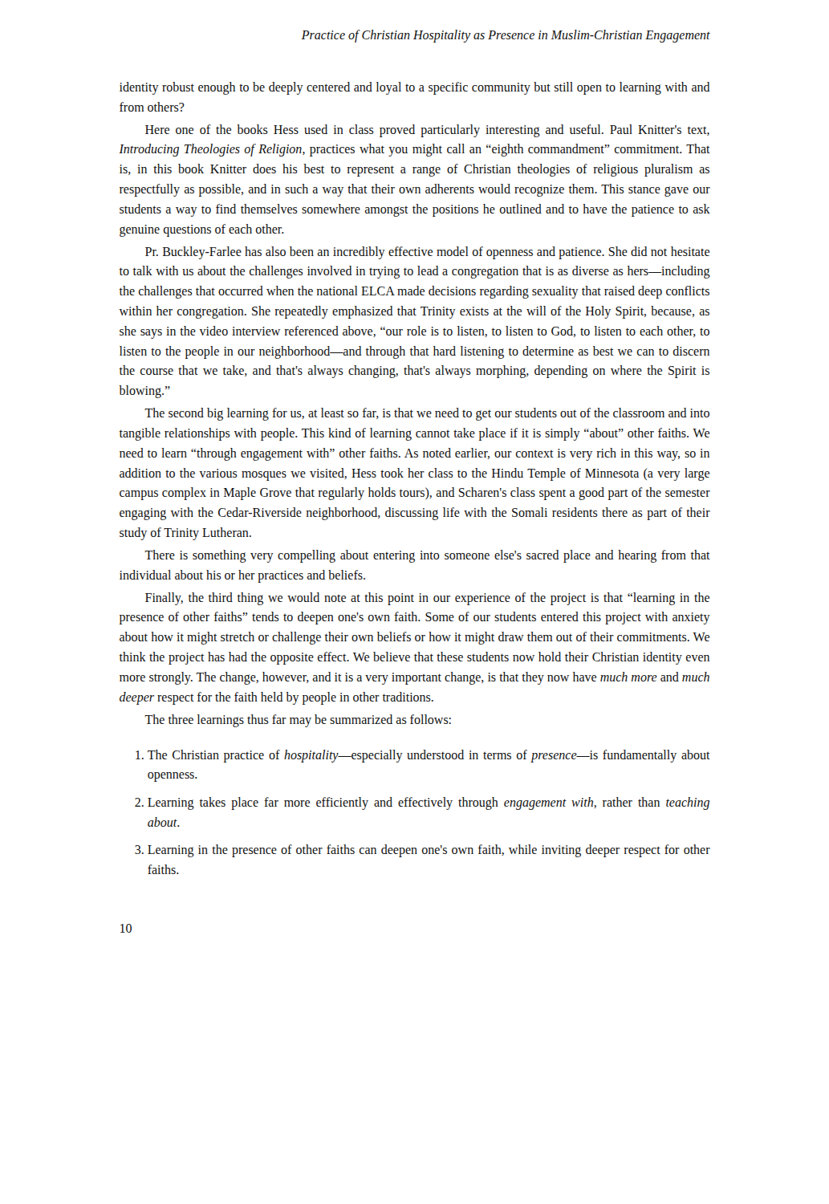Practice of Christian Hospitality as Presence in Muslim-Christian Engagement
identity robust enough to be deeply centered and loyal to a specific community but still open to learning with and from others?
Here one of the books Hess used in class proved particularly interesting and useful. Paul Knitter's text, Introducing Theologies of Religion, practices what you might call an “eighth commandment” commitment. That is, in this book Knitter does his best to represent a range of Christian theologies of religious pluralism as respectfully as possible, and in such a way that their own adherents would recognize them. This stance gave our students a way to find themselves somewhere amongst the positions he outlined and to have the patience to ask genuine questions of each other.
Pr. Buckley-Farlee has also been an incredibly effective model of openness and patience. She did not hesitate to talk with us about the challenges involved in trying to lead a congregation that is as diverse as hers—including the challenges that occurred when the national ELCA made decisions regarding sexuality that raised deep conflicts within her congregation. She repeatedly emphasized that Trinity exists at the will of the Holy Spirit, because, as she says in the video interview referenced above, “our role is to listen, to listen to God, to listen to each other, to listen to the people in our neighborhood—and through that hard listening to determine as best we can to discern the course that we take, and that's always changing, that's always morphing, depending on where the Spirit is blowing.”
The second big learning for us, at least so far, is that we need to get our students out of the classroom and into tangible relationships with people. This kind of learning cannot take place if it is simply “about” other faiths. We need to learn “through engagement with” other faiths. As noted earlier, our context is very rich in this way, so in addition to the various mosques we visited, Hess took her class to the Hindu Temple of Minnesota (a very large campus complex in Maple Grove that regularly holds tours), and Scharen's class spent a good part of the semester engaging with the Cedar-Riverside neighborhood, discussing life with the Somali residents there as part of their study of Trinity Lutheran.
There is something very compelling about entering into someone else's sacred place and hearing from that individual about his or her practices and beliefs.
Finally, the third thing we would note at this point in our experience of the project is that “learning in the presence of other faiths” tends to deepen one's own faith. Some of our students entered this project with anxiety about how it might stretch or challenge their own beliefs or how it might draw them out of their commitments. We think the project has had the opposite effect. We believe that these students now hold their Christian identity even more strongly. The change, however, and it is a very important change, is that they now have much more and much deeper respect for the faith held by people in other traditions.
The three learnings thus far may be summarized as follows:
The Christian practice of hospitality—especially understood in terms of presence—is fundamentally about openness.
Learning takes place far more efficiently and effectively through engagement with, rather than teaching about.
Learning in the presence of other faiths can deepen one's own faith, while inviting deeper respect for other faiths.
10